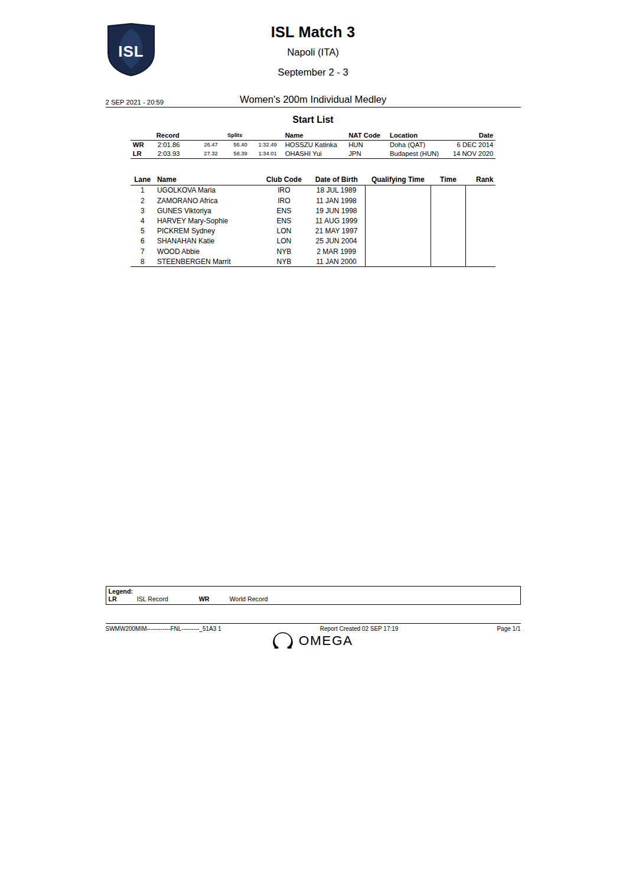ISL
ISL Match 3
Napoli (ITA)
September 2 - 3
2 SEP 2021 - 20:59
Women's 200m Individual Medley
Start List
| | Record | Splits | Name | NAT Code | Location | Date |
| --- | --- | --- | --- | --- | --- | --- |
| WR | 2:01.86 | 26.47 | 56.40 | 1:32.49 | HOSSZU Katinka | HUN | Doha (QAT) | 6 DEC 2014 |
| LR | 2:03.93 | 27.32 | 58.39 | 1:34.01 | OHASHI Yui | JPN | Budapest (HUN) | 14 NOV 2020 |
| Lane | Name | Club Code | Date of Birth | Qualifying Time | Time | Rank |
| --- | --- | --- | --- | --- | --- | --- |
| 1 | UGOLKOVA Maria | IRO | 18 JUL 1989 | | | |
| 2 | ZAMORANO Africa | IRO | 11 JAN 1998 | | | |
| 3 | GUNES Viktoriya | ENS | 19 JUN 1998 | | | |
| 4 | HARVEY Mary-Sophie | ENS | 11 AUG 1999 | | | |
| 5 | PICKREM Sydney | LON | 21 MAY 1997 | | | |
| 6 | SHANAHAN Katie | LON | 25 JUN 2004 | | | |
| 7 | WOOD Abbie | NYB | 2 MAR 1999 | | | |
| 8 | STEENBERGEN Marrit | NYB | 11 JAN 2000 | | | |
Legend:
LR ISL Record WR World Record
SWMW200MIM------------FNL---------_51A3 1
Report Created 02 SEP 17:19
Page 1/1
OMEGA